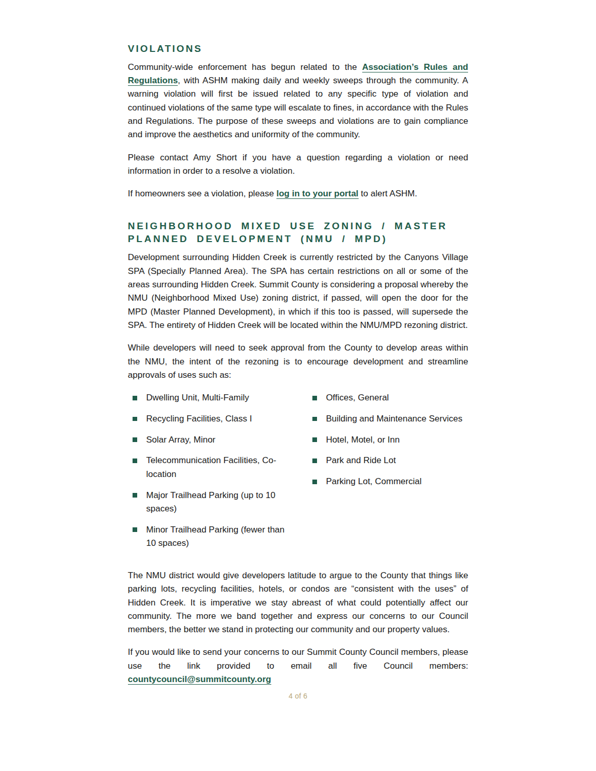VIOLATIONS
Community-wide enforcement has begun related to the Association’s Rules and Regulations, with ASHM making daily and weekly sweeps through the community. A warning violation will first be issued related to any specific type of violation and continued violations of the same type will escalate to fines, in accordance with the Rules and Regulations. The purpose of these sweeps and violations are to gain compliance and improve the aesthetics and uniformity of the community.
Please contact Amy Short if you have a question regarding a violation or need information in order to a resolve a violation.
If homeowners see a violation, please log in to your portal to alert ASHM.
NEIGHBORHOOD MIXED USE ZONING / MASTER PLANNED DEVELOPMENT (NMU / MPD)
Development surrounding Hidden Creek is currently restricted by the Canyons Village SPA (Specially Planned Area). The SPA has certain restrictions on all or some of the areas surrounding Hidden Creek. Summit County is considering a proposal whereby the NMU (Neighborhood Mixed Use) zoning district, if passed, will open the door for the MPD (Master Planned Development), in which if this too is passed, will supersede the SPA. The entirety of Hidden Creek will be located within the NMU/MPD rezoning district.
While developers will need to seek approval from the County to develop areas within the NMU, the intent of the rezoning is to encourage development and streamline approvals of uses such as:
Dwelling Unit, Multi-Family
Recycling Facilities, Class I
Solar Array, Minor
Telecommunication Facilities, Co-location
Major Trailhead Parking (up to 10 spaces)
Minor Trailhead Parking (fewer than 10 spaces)
Offices, General
Building and Maintenance Services
Hotel, Motel, or Inn
Park and Ride Lot
Parking Lot, Commercial
The NMU district would give developers latitude to argue to the County that things like parking lots, recycling facilities, hotels, or condos are “consistent with the uses” of Hidden Creek. It is imperative we stay abreast of what could potentially affect our community. The more we band together and express our concerns to our Council members, the better we stand in protecting our community and our property values.
If you would like to send your concerns to our Summit County Council members, please use the link provided to email all five Council members: countycouncil@summitcounty.org
4 of 6